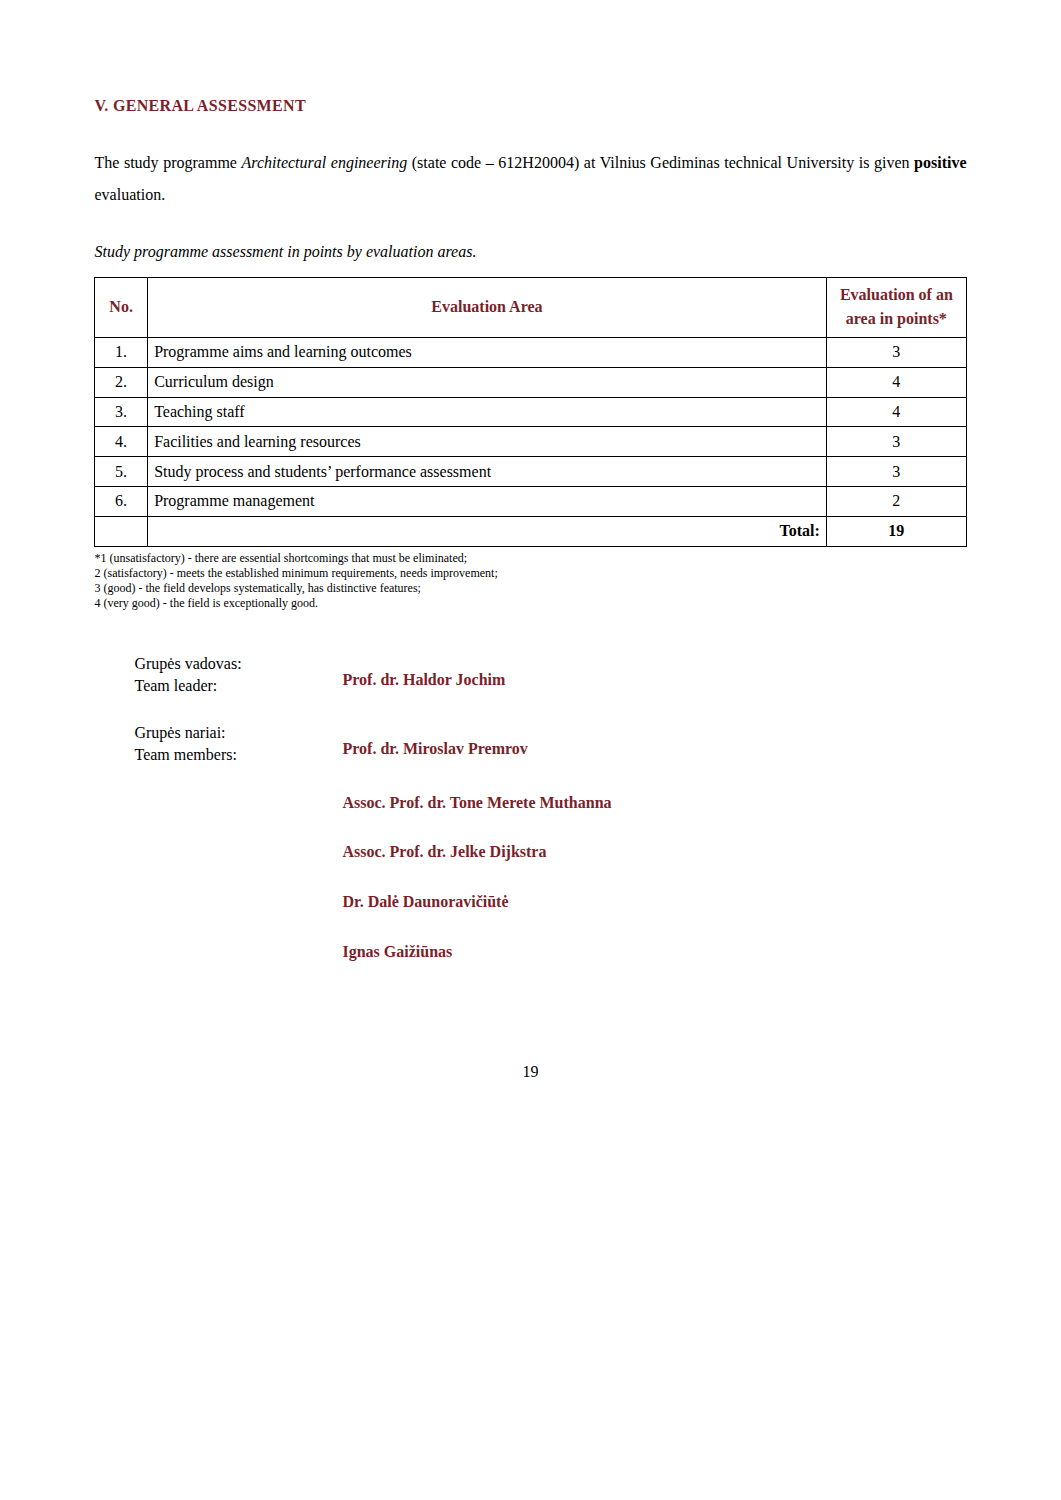V. GENERAL ASSESSMENT
The study programme Architectural engineering (state code – 612H20004) at Vilnius Gediminas technical University is given positive evaluation.
Study programme assessment in points by evaluation areas.
| No. | Evaluation Area | Evaluation of an area in points* |
| --- | --- | --- |
| 1. | Programme aims and learning outcomes | 3 |
| 2. | Curriculum design | 4 |
| 3. | Teaching staff | 4 |
| 4. | Facilities and learning resources | 3 |
| 5. | Study process and students’ performance assessment | 3 |
| 6. | Programme management | 2 |
| | Total: | 19 |
*1 (unsatisfactory) - there are essential shortcomings that must be eliminated;
2 (satisfactory) - meets the established minimum requirements, needs improvement;
3 (good) - the field develops systematically, has distinctive features;
4 (very good) - the field is exceptionally good.
Grupės vadovas:
Team leader:
Prof. dr. Haldor Jochim
Grupės nariai:
Team members:
Prof. dr. Miroslav Premrov
Assoc. Prof. dr. Tone Merete Muthanna
Assoc. Prof. dr. Jelke Dijkstra
Dr. Dalė Daunoravičiūtė
Ignas Gaižiūnas
19